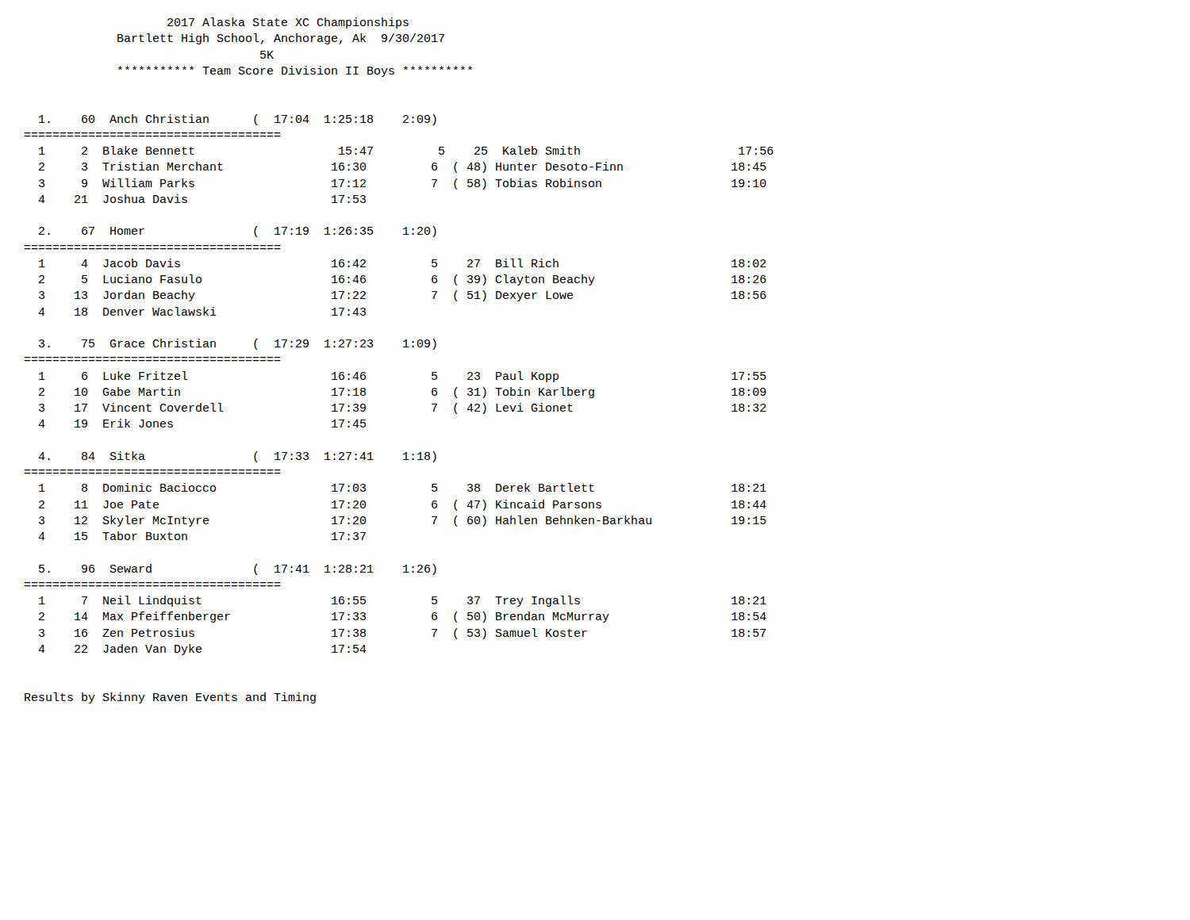2017 Alaska State XC Championships
             Bartlett High School, Anchorage, Ak  9/30/2017
                                 5K
             *********** Team Score Division II Boys **********


  1.    60  Anch Christian      (  17:04  1:25:18    2:09)
====================================
  1     2  Blake Bennett                    15:47         5    25  Kaleb Smith                      17:56
  2     3  Tristian Merchant               16:30         6  ( 48) Hunter Desoto-Finn               18:45
  3     9  William Parks                   17:12         7  ( 58) Tobias Robinson                  19:10
  4    21  Joshua Davis                    17:53

  2.    67  Homer               (  17:19  1:26:35    1:20)
====================================
  1     4  Jacob Davis                     16:42         5    27  Bill Rich                        18:02
  2     5  Luciano Fasulo                  16:46         6  ( 39) Clayton Beachy                   18:26
  3    13  Jordan Beachy                   17:22         7  ( 51) Dexyer Lowe                      18:56
  4    18  Denver Waclawski                17:43

  3.    75  Grace Christian     (  17:29  1:27:23    1:09)
====================================
  1     6  Luke Fritzel                    16:46         5    23  Paul Kopp                        17:55
  2    10  Gabe Martin                     17:18         6  ( 31) Tobin Karlberg                   18:09
  3    17  Vincent Coverdell               17:39         7  ( 42) Levi Gionet                      18:32
  4    19  Erik Jones                      17:45

  4.    84  Sitka               (  17:33  1:27:41    1:18)
====================================
  1     8  Dominic Baciocco                17:03         5    38  Derek Bartlett                   18:21
  2    11  Joe Pate                        17:20         6  ( 47) Kincaid Parsons                  18:44
  3    12  Skyler McIntyre                 17:20         7  ( 60) Hahlen Behnken-Barkhau           19:15
  4    15  Tabor Buxton                    17:37

  5.    96  Seward              (  17:41  1:28:21    1:26)
====================================
  1     7  Neil Lindquist                  16:55         5    37  Trey Ingalls                     18:21
  2    14  Max Pfeiffenberger              17:33         6  ( 50) Brendan McMurray                 18:54
  3    16  Zen Petrosius                   17:38         7  ( 53) Samuel Koster                    18:57
  4    22  Jaden Van Dyke                  17:54


Results by Skinny Raven Events and Timing